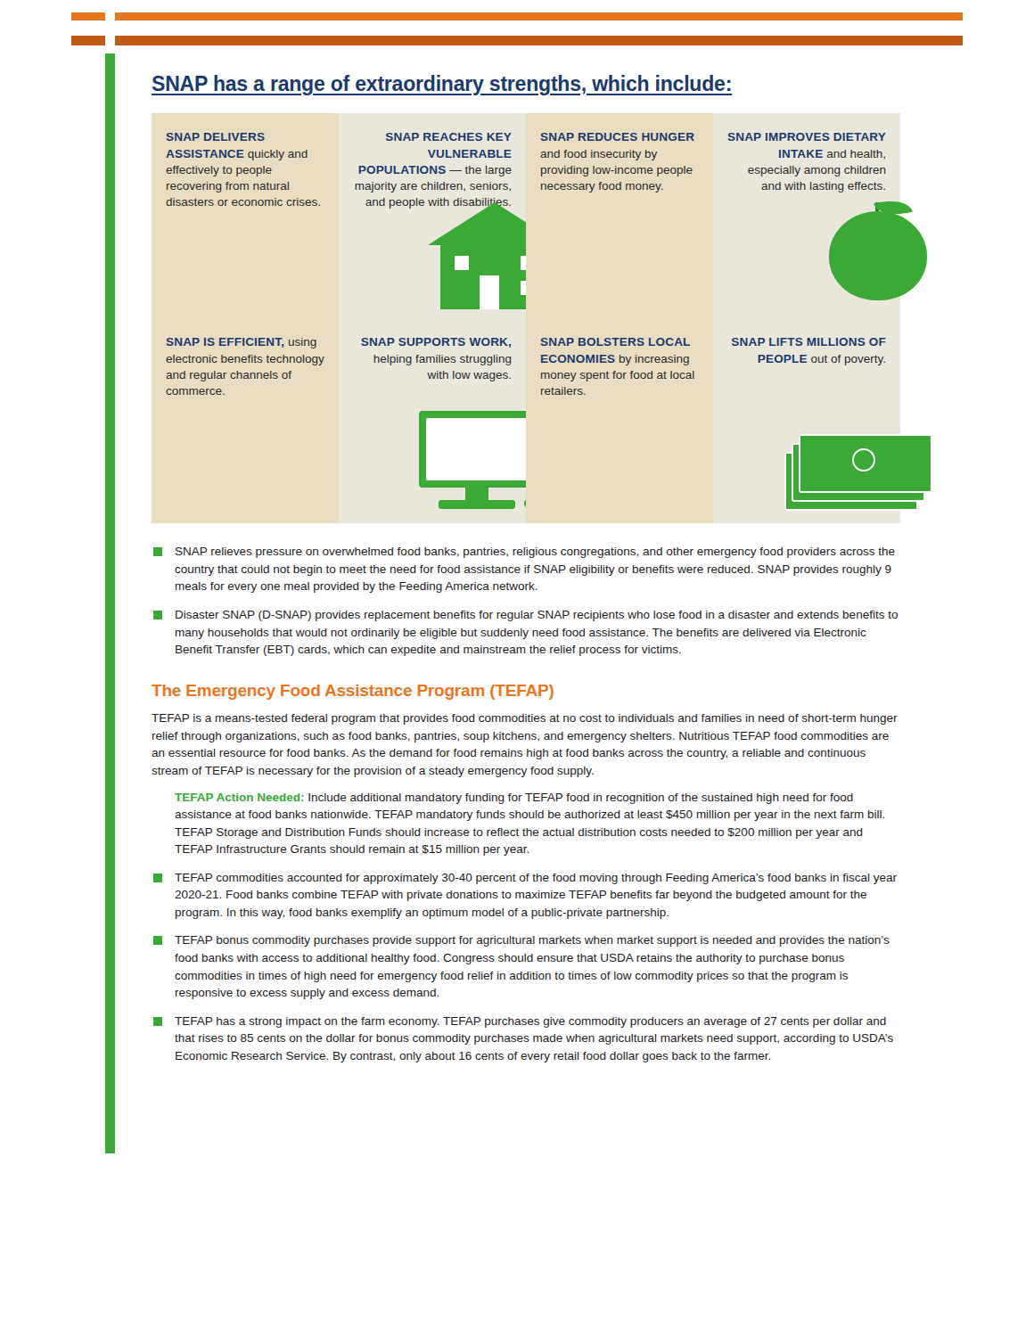SNAP has a range of extraordinary strengths, which include:
SNAP delivers assistance quickly and effectively to people recovering from natural disasters or economic crises.
SNAP reaches key vulnerable populations — the large majority are children, seniors, and people with disabilities.
SNAP reduces hunger and food insecurity by providing low-income people necessary food money.
SNAP improves dietary intake and health, especially among children and with lasting effects.
SNAP is efficient, using electronic benefits technology and regular channels of commerce.
SNAP supports work, helping families struggling with low wages.
SNAP bolsters local economies by increasing money spent for food at local retailers.
SNAP lifts millions of people out of poverty.
SNAP relieves pressure on overwhelmed food banks, pantries, religious congregations, and other emergency food providers across the country that could not begin to meet the need for food assistance if SNAP eligibility or benefits were reduced. SNAP provides roughly 9 meals for every one meal provided by the Feeding America network.
Disaster SNAP (D-SNAP) provides replacement benefits for regular SNAP recipients who lose food in a disaster and extends benefits to many households that would not ordinarily be eligible but suddenly need food assistance. The benefits are delivered via Electronic Benefit Transfer (EBT) cards, which can expedite and mainstream the relief process for victims.
The Emergency Food Assistance Program (TEFAP)
TEFAP is a means-tested federal program that provides food commodities at no cost to individuals and families in need of short-term hunger relief through organizations, such as food banks, pantries, soup kitchens, and emergency shelters. Nutritious TEFAP food commodities are an essential resource for food banks. As the demand for food remains high at food banks across the country, a reliable and continuous stream of TEFAP is necessary for the provision of a steady emergency food supply.
TEFAP Action Needed: Include additional mandatory funding for TEFAP food in recognition of the sustained high need for food assistance at food banks nationwide. TEFAP mandatory funds should be authorized at least $450 million per year in the next farm bill. TEFAP Storage and Distribution Funds should increase to reflect the actual distribution costs needed to $200 million per year and TEFAP Infrastructure Grants should remain at $15 million per year.
TEFAP commodities accounted for approximately 30-40 percent of the food moving through Feeding America’s food banks in fiscal year 2020-21. Food banks combine TEFAP with private donations to maximize TEFAP benefits far beyond the budgeted amount for the program. In this way, food banks exemplify an optimum model of a public-private partnership.
TEFAP bonus commodity purchases provide support for agricultural markets when market support is needed and provides the nation’s food banks with access to additional healthy food. Congress should ensure that USDA retains the authority to purchase bonus commodities in times of high need for emergency food relief in addition to times of low commodity prices so that the program is responsive to excess supply and excess demand.
TEFAP has a strong impact on the farm economy. TEFAP purchases give commodity producers an average of 27 cents per dollar and that rises to 85 cents on the dollar for bonus commodity purchases made when agricultural markets need support, according to USDA’s Economic Research Service. By contrast, only about 16 cents of every retail food dollar goes back to the farmer.